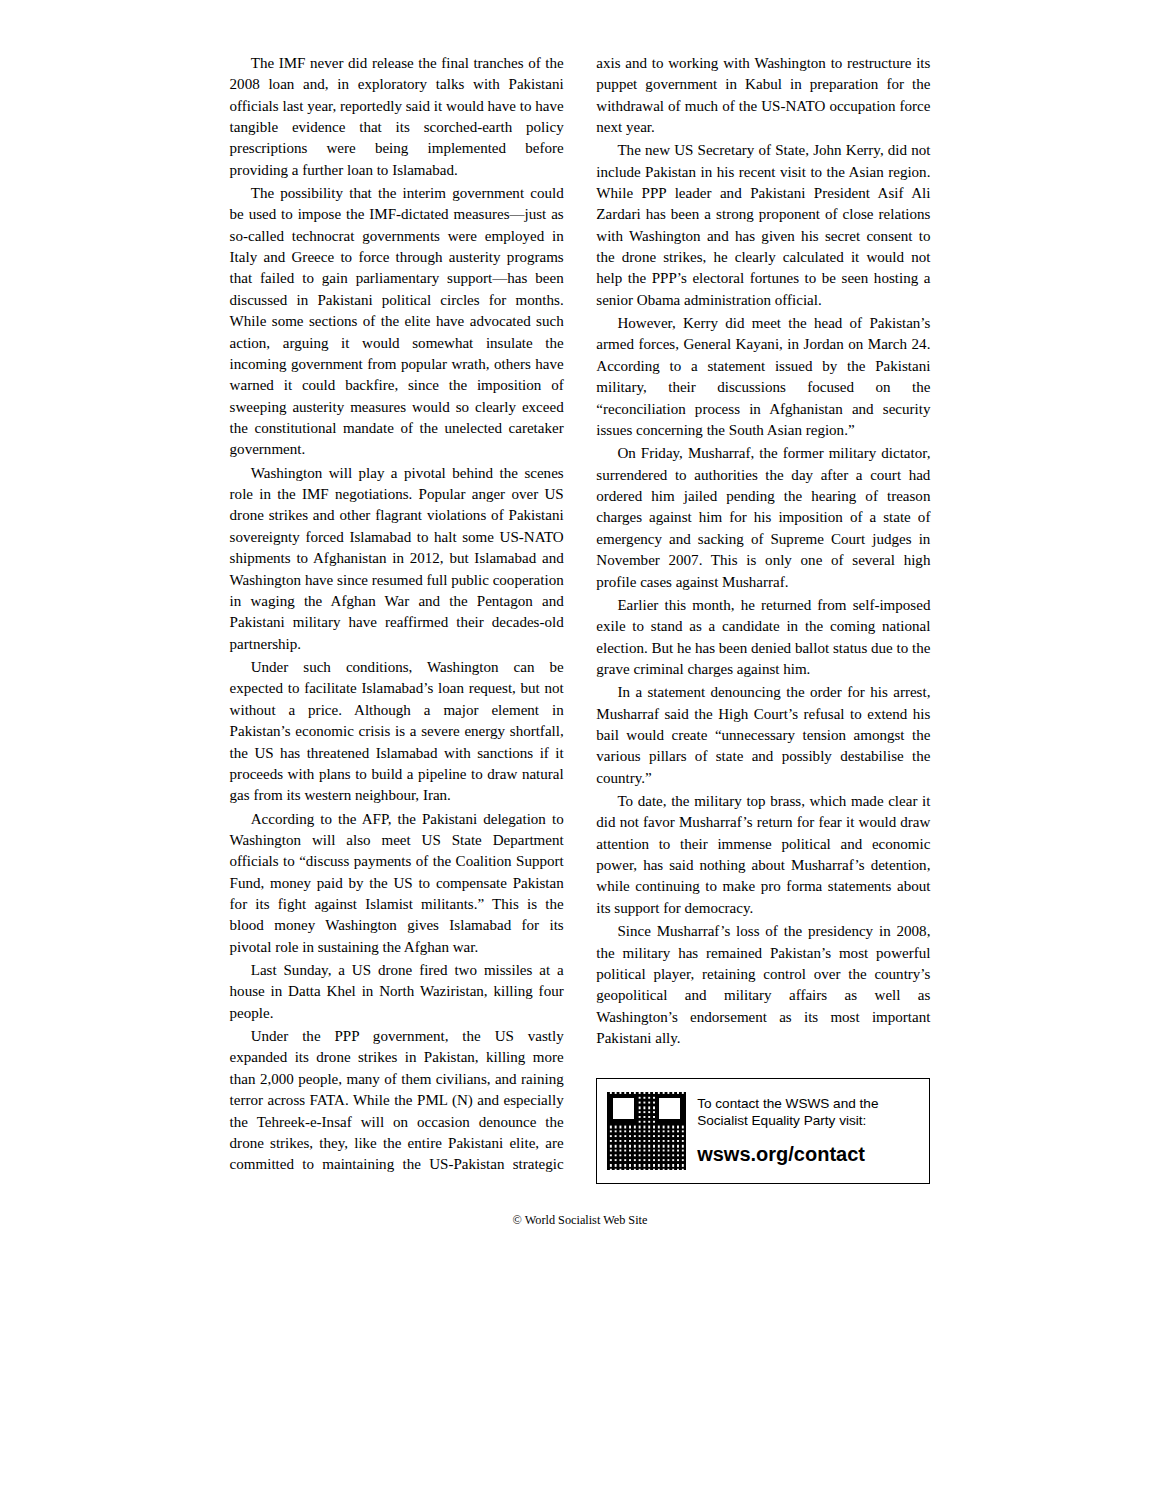The IMF never did release the final tranches of the 2008 loan and, in exploratory talks with Pakistani officials last year, reportedly said it would have to have tangible evidence that its scorched-earth policy prescriptions were being implemented before providing a further loan to Islamabad.
The possibility that the interim government could be used to impose the IMF-dictated measures—just as so-called technocrat governments were employed in Italy and Greece to force through austerity programs that failed to gain parliamentary support—has been discussed in Pakistani political circles for months. While some sections of the elite have advocated such action, arguing it would somewhat insulate the incoming government from popular wrath, others have warned it could backfire, since the imposition of sweeping austerity measures would so clearly exceed the constitutional mandate of the unelected caretaker government.
Washington will play a pivotal behind the scenes role in the IMF negotiations. Popular anger over US drone strikes and other flagrant violations of Pakistani sovereignty forced Islamabad to halt some US-NATO shipments to Afghanistan in 2012, but Islamabad and Washington have since resumed full public cooperation in waging the Afghan War and the Pentagon and Pakistani military have reaffirmed their decades-old partnership.
Under such conditions, Washington can be expected to facilitate Islamabad’s loan request, but not without a price. Although a major element in Pakistan’s economic crisis is a severe energy shortfall, the US has threatened Islamabad with sanctions if it proceeds with plans to build a pipeline to draw natural gas from its western neighbour, Iran.
According to the AFP, the Pakistani delegation to Washington will also meet US State Department officials to “discuss payments of the Coalition Support Fund, money paid by the US to compensate Pakistan for its fight against Islamist militants.” This is the blood money Washington gives Islamabad for its pivotal role in sustaining the Afghan war.
Last Sunday, a US drone fired two missiles at a house in Datta Khel in North Waziristan, killing four people.
Under the PPP government, the US vastly expanded its drone strikes in Pakistan, killing more than 2,000 people, many of them civilians, and raining terror across FATA. While the PML (N) and especially the Tehreek-e-Insaf will on occasion denounce the drone strikes, they, like the entire Pakistani elite, are committed to maintaining the US-Pakistan strategic axis and to working with Washington to restructure its puppet government in Kabul in preparation for the withdrawal of much of the US-NATO occupation force next year.
The new US Secretary of State, John Kerry, did not include Pakistan in his recent visit to the Asian region. While PPP leader and Pakistani President Asif Ali Zardari has been a strong proponent of close relations with Washington and has given his secret consent to the drone strikes, he clearly calculated it would not help the PPP’s electoral fortunes to be seen hosting a senior Obama administration official.
However, Kerry did meet the head of Pakistan’s armed forces, General Kayani, in Jordan on March 24. According to a statement issued by the Pakistani military, their discussions focused on the “reconciliation process in Afghanistan and security issues concerning the South Asian region.”
On Friday, Musharraf, the former military dictator, surrendered to authorities the day after a court had ordered him jailed pending the hearing of treason charges against him for his imposition of a state of emergency and sacking of Supreme Court judges in November 2007. This is only one of several high profile cases against Musharraf.
Earlier this month, he returned from self-imposed exile to stand as a candidate in the coming national election. But he has been denied ballot status due to the grave criminal charges against him.
In a statement denouncing the order for his arrest, Musharraf said the High Court’s refusal to extend his bail would create “unnecessary tension amongst the various pillars of state and possibly destabilise the country.”
To date, the military top brass, which made clear it did not favor Musharraf’s return for fear it would draw attention to their immense political and economic power, has said nothing about Musharraf’s detention, while continuing to make pro forma statements about its support for democracy.
Since Musharraf’s loss of the presidency in 2008, the military has remained Pakistan’s most powerful political player, retaining control over the country’s geopolitical and military affairs as well as Washington’s endorsement as its most important Pakistani ally.
To contact the WSWS and the
Socialist Equality Party visit: wsws.org/contact
© World Socialist Web Site